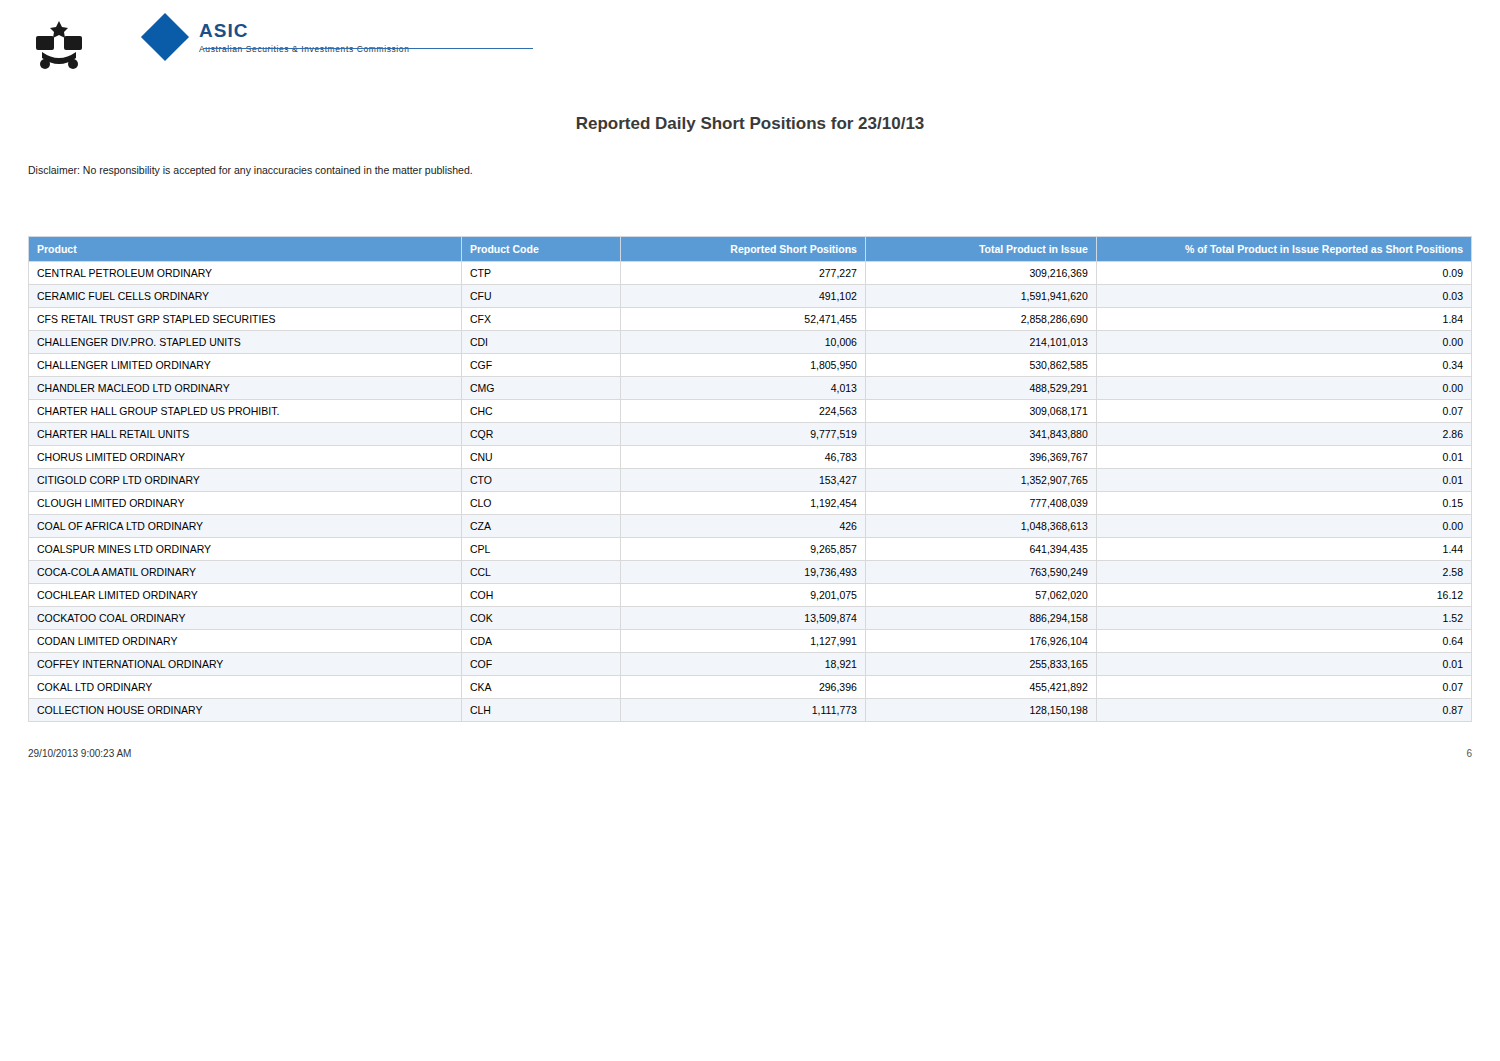ASIC
Australian Securities & Investments Commission
Reported Daily Short Positions for 23/10/13
Disclaimer: No responsibility is accepted for any inaccuracies contained in the matter published.
| Product | Product Code | Reported Short Positions | Total Product in Issue | % of Total Product in Issue Reported as Short Positions |
| --- | --- | --- | --- | --- |
| CENTRAL PETROLEUM ORDINARY | CTP | 277,227 | 309,216,369 | 0.09 |
| CERAMIC FUEL CELLS ORDINARY | CFU | 491,102 | 1,591,941,620 | 0.03 |
| CFS RETAIL TRUST GRP STAPLED SECURITIES | CFX | 52,471,455 | 2,858,286,690 | 1.84 |
| CHALLENGER DIV.PRO. STAPLED UNITS | CDI | 10,006 | 214,101,013 | 0.00 |
| CHALLENGER LIMITED ORDINARY | CGF | 1,805,950 | 530,862,585 | 0.34 |
| CHANDLER MACLEOD LTD ORDINARY | CMG | 4,013 | 488,529,291 | 0.00 |
| CHARTER HALL GROUP STAPLED US PROHIBIT. | CHC | 224,563 | 309,068,171 | 0.07 |
| CHARTER HALL RETAIL UNITS | CQR | 9,777,519 | 341,843,880 | 2.86 |
| CHORUS LIMITED ORDINARY | CNU | 46,783 | 396,369,767 | 0.01 |
| CITIGOLD CORP LTD ORDINARY | CTO | 153,427 | 1,352,907,765 | 0.01 |
| CLOUGH LIMITED ORDINARY | CLO | 1,192,454 | 777,408,039 | 0.15 |
| COAL OF AFRICA LTD ORDINARY | CZA | 426 | 1,048,368,613 | 0.00 |
| COALSPUR MINES LTD ORDINARY | CPL | 9,265,857 | 641,394,435 | 1.44 |
| COCA-COLA AMATIL ORDINARY | CCL | 19,736,493 | 763,590,249 | 2.58 |
| COCHLEAR LIMITED ORDINARY | COH | 9,201,075 | 57,062,020 | 16.12 |
| COCKATOO COAL ORDINARY | COK | 13,509,874 | 886,294,158 | 1.52 |
| CODAN LIMITED ORDINARY | CDA | 1,127,991 | 176,926,104 | 0.64 |
| COFFEY INTERNATIONAL ORDINARY | COF | 18,921 | 255,833,165 | 0.01 |
| COKAL LTD ORDINARY | CKA | 296,396 | 455,421,892 | 0.07 |
| COLLECTION HOUSE ORDINARY | CLH | 1,111,773 | 128,150,198 | 0.87 |
29/10/2013 9:00:23 AM 6